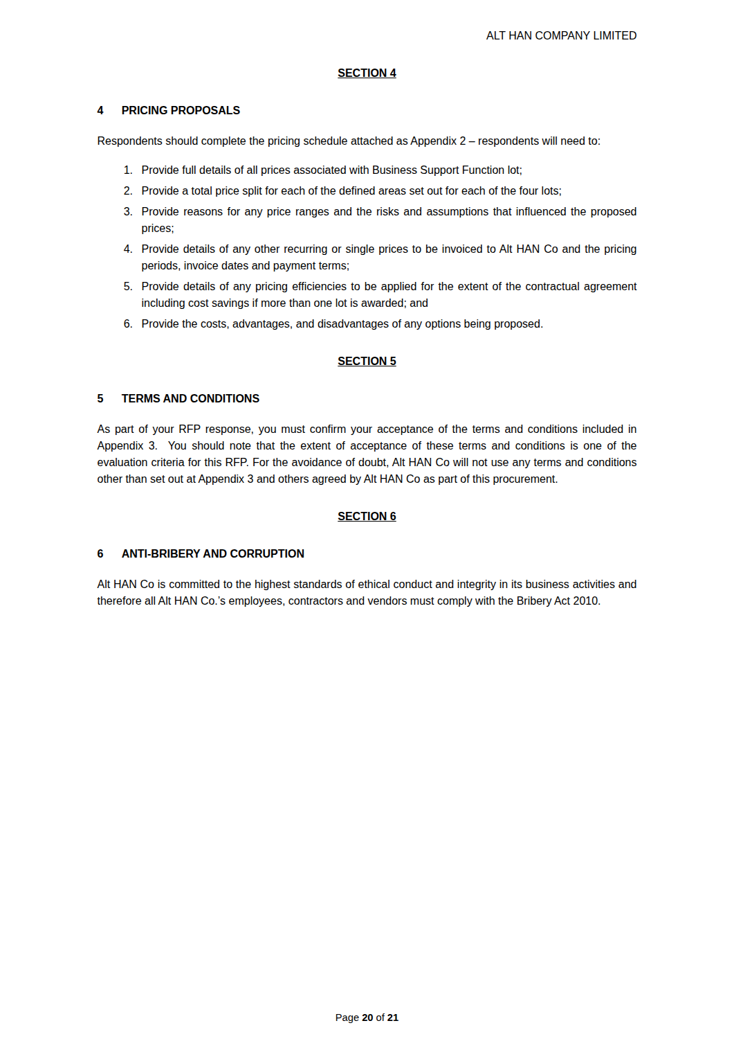ALT HAN COMPANY LIMITED
SECTION 4
4 PRICING PROPOSALS
Respondents should complete the pricing schedule attached as Appendix 2 – respondents will need to:
Provide full details of all prices associated with Business Support Function lot;
Provide a total price split for each of the defined areas set out for each of the four lots;
Provide reasons for any price ranges and the risks and assumptions that influenced the proposed prices;
Provide details of any other recurring or single prices to be invoiced to Alt HAN Co and the pricing periods, invoice dates and payment terms;
Provide details of any pricing efficiencies to be applied for the extent of the contractual agreement including cost savings if more than one lot is awarded; and
Provide the costs, advantages, and disadvantages of any options being proposed.
SECTION 5
5 TERMS AND CONDITIONS
As part of your RFP response, you must confirm your acceptance of the terms and conditions included in Appendix 3. You should note that the extent of acceptance of these terms and conditions is one of the evaluation criteria for this RFP. For the avoidance of doubt, Alt HAN Co will not use any terms and conditions other than set out at Appendix 3 and others agreed by Alt HAN Co as part of this procurement.
SECTION 6
6 ANTI-BRIBERY AND CORRUPTION
Alt HAN Co is committed to the highest standards of ethical conduct and integrity in its business activities and therefore all Alt HAN Co.’s employees, contractors and vendors must comply with the Bribery Act 2010.
Page 20 of 21